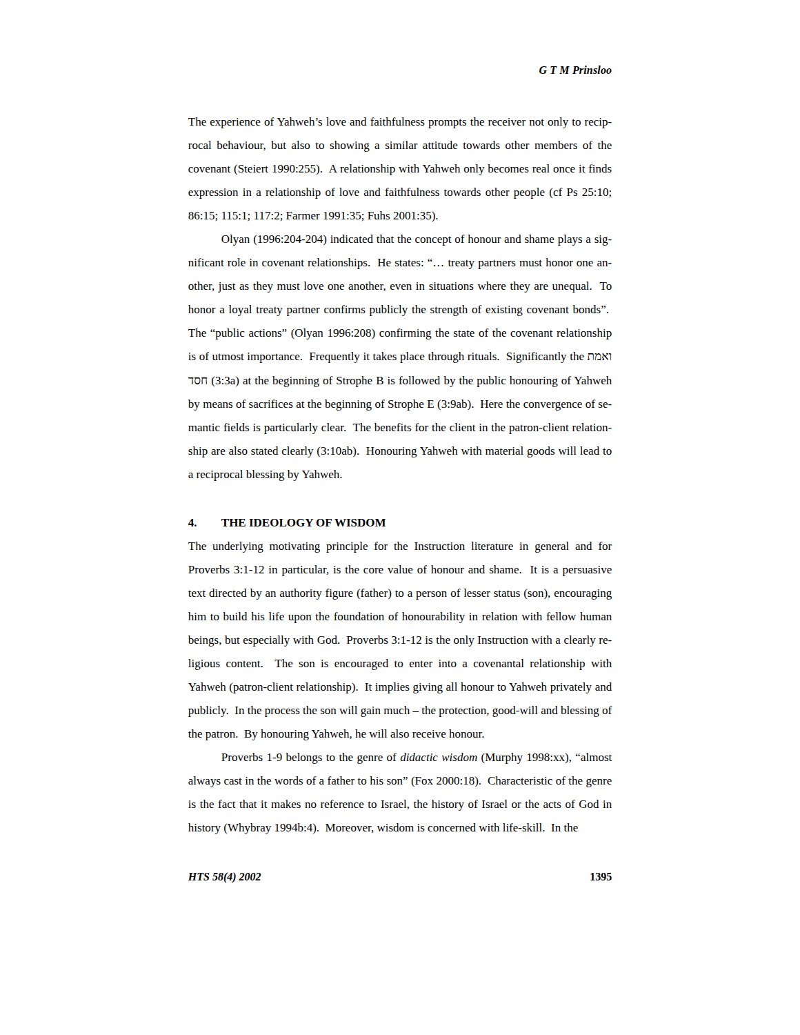G T M Prinsloo
The experience of Yahweh’s love and faithfulness prompts the receiver not only to reciprocal behaviour, but also to showing a similar attitude towards other members of the covenant (Steiert 1990:255). A relationship with Yahweh only becomes real once it finds expression in a relationship of love and faithfulness towards other people (cf Ps 25:10; 86:15; 115:1; 117:2; Farmer 1991:35; Fuhs 2001:35).
Olyan (1996:204-204) indicated that the concept of honour and shame plays a significant role in covenant relationships. He states: “… treaty partners must honor one another, just as they must love one another, even in situations where they are unequal. To honor a loyal treaty partner confirms publicly the strength of existing covenant bonds”. The “public actions” (Olyan 1996:208) confirming the state of the covenant relationship is of utmost importance. Frequently it takes place through rituals. Significantly the ואמת חסד (3:3a) at the beginning of Strophe B is followed by the public honouring of Yahweh by means of sacrifices at the beginning of Strophe E (3:9ab). Here the convergence of semantic fields is particularly clear. The benefits for the client in the patron-client relationship are also stated clearly (3:10ab). Honouring Yahweh with material goods will lead to a reciprocal blessing by Yahweh.
4. The ideology of wisdom
The underlying motivating principle for the Instruction literature in general and for Proverbs 3:1-12 in particular, is the core value of honour and shame. It is a persuasive text directed by an authority figure (father) to a person of lesser status (son), encouraging him to build his life upon the foundation of honourability in relation with fellow human beings, but especially with God. Proverbs 3:1-12 is the only Instruction with a clearly religious content. The son is encouraged to enter into a covenantal relationship with Yahweh (patron-client relationship). It implies giving all honour to Yahweh privately and publicly. In the process the son will gain much – the protection, good-will and blessing of the patron. By honouring Yahweh, he will also receive honour.
Proverbs 1-9 belongs to the genre of didactic wisdom (Murphy 1998:xx), “almost always cast in the words of a father to his son” (Fox 2000:18). Characteristic of the genre is the fact that it makes no reference to Israel, the history of Israel or the acts of God in history (Whybray 1994b:4). Moreover, wisdom is concerned with life-skill. In the
HTS 58(4) 2002 1395